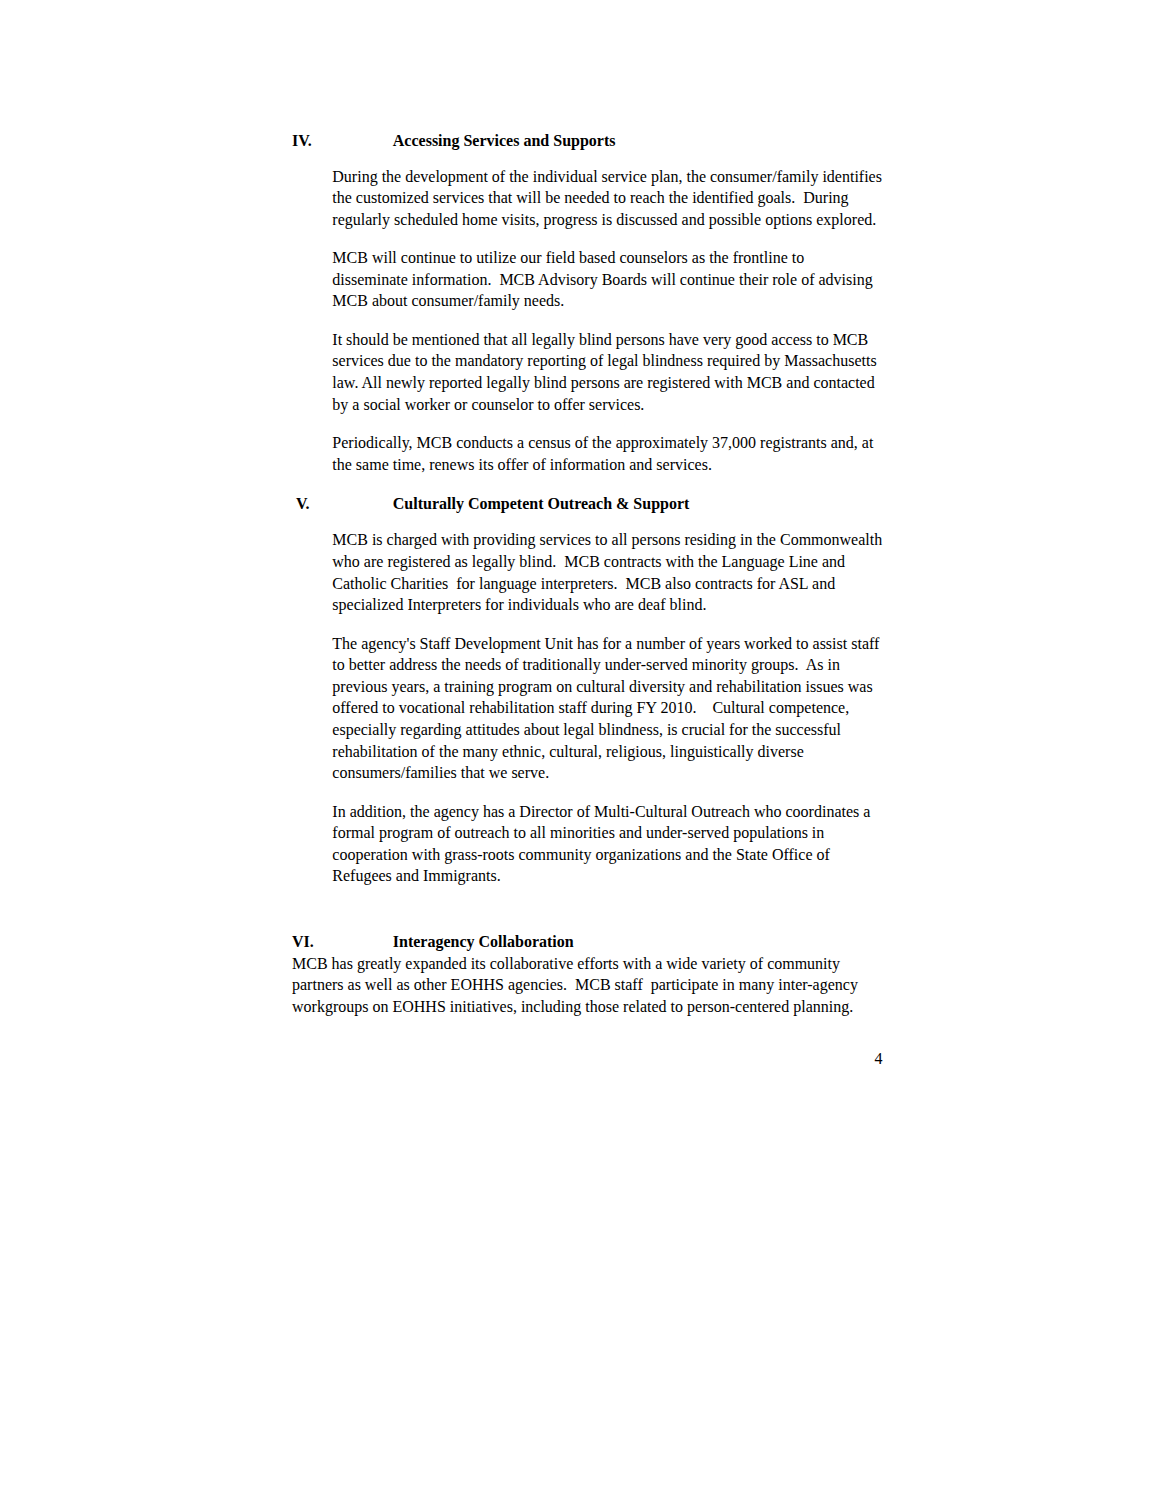IV. Accessing Services and Supports
During the development of the individual service plan, the consumer/family identifies the customized services that will be needed to reach the identified goals. During regularly scheduled home visits, progress is discussed and possible options explored.
MCB will continue to utilize our field based counselors as the frontline to disseminate information. MCB Advisory Boards will continue their role of advising MCB about consumer/family needs.
It should be mentioned that all legally blind persons have very good access to MCB services due to the mandatory reporting of legal blindness required by Massachusetts law. All newly reported legally blind persons are registered with MCB and contacted by a social worker or counselor to offer services.
Periodically, MCB conducts a census of the approximately 37,000 registrants and, at the same time, renews its offer of information and services.
V. Culturally Competent Outreach & Support
MCB is charged with providing services to all persons residing in the Commonwealth who are registered as legally blind. MCB contracts with the Language Line and Catholic Charities for language interpreters. MCB also contracts for ASL and specialized Interpreters for individuals who are deaf blind.
The agency's Staff Development Unit has for a number of years worked to assist staff to better address the needs of traditionally under-served minority groups. As in previous years, a training program on cultural diversity and rehabilitation issues was offered to vocational rehabilitation staff during FY 2010. Cultural competence, especially regarding attitudes about legal blindness, is crucial for the successful rehabilitation of the many ethnic, cultural, religious, linguistically diverse consumers/families that we serve.
In addition, the agency has a Director of Multi-Cultural Outreach who coordinates a formal program of outreach to all minorities and under-served populations in cooperation with grass-roots community organizations and the State Office of Refugees and Immigrants.
VI. Interagency Collaboration
MCB has greatly expanded its collaborative efforts with a wide variety of community partners as well as other EOHHS agencies. MCB staff participate in many inter-agency workgroups on EOHHS initiatives, including those related to person-centered planning.
4